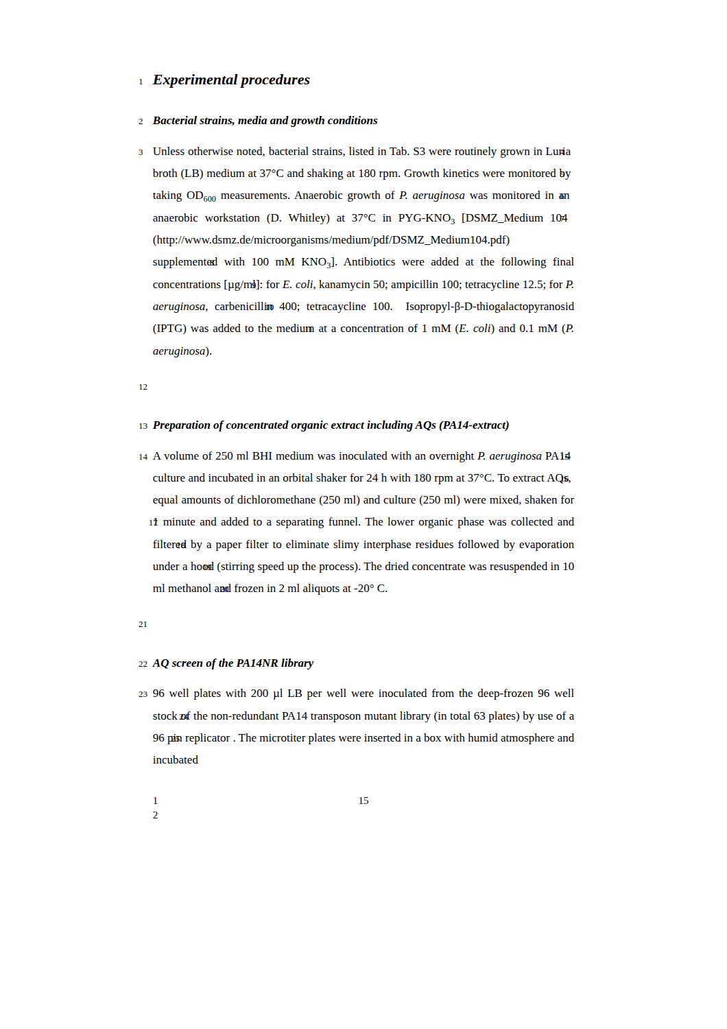1 Experimental procedures
2 Bacterial strains, media and growth conditions
3 Unless otherwise noted, bacterial strains, listed in Tab. S3 were routinely grown in Luria 4broth (LB) medium at 37°C and shaking at 180 rpm. Growth kinetics were monitored by 5taking OD600 measurements. Anaerobic growth of P. aeruginosa was monitored in an 6anaerobic workstation (D. Whitley) at 37°C in PYG-KNO3 [DSMZ_Medium 104 7(http://www.dsmz.de/microorganisms/medium/pdf/DSMZ_Medium104.pdf) supplemented 8with 100 mM KNO3]. Antibiotics were added at the following final concentrations [µg/ml]: 9for E. coli, kanamycin 50; ampicillin 100; tetracycline 12.5; for P. aeruginosa, carbenicillin 10400; tetracaycline 100. Isopropyl-β-D-thiogalactopyranosid (IPTG) was added to the medium 11at a concentration of 1 mM (E. coli) and 0.1 mM (P. aeruginosa).
12
13 Preparation of concentrated organic extract including AQs (PA14-extract)
14 A volume of 250 ml BHI medium was inoculated with an overnight P. aeruginosa PA14 15culture and incubated in an orbital shaker for 24 h with 180 rpm at 37°C. To extract AQs, 16equal amounts of dichloromethane (250 ml) and culture (250 ml) were mixed, shaken for 1 17minute and added to a separating funnel. The lower organic phase was collected and filtered 18by a paper filter to eliminate slimy interphase residues followed by evaporation under a hood 19(stirring speed up the process). The dried concentrate was resuspended in 10 ml methanol and 20frozen in 2 ml aliquots at -20° C.
21
22 AQ screen of the PA14NR library
2396 well plates with 200 µl LB per well were inoculated from the deep-frozen 96 well stock of 24the non-redundant PA14 transposon mutant library (in total 63 plates) by use of a 96 pin 25replicator . The microtiter plates were inserted in a box with humid atmosphere and incubated
115 2